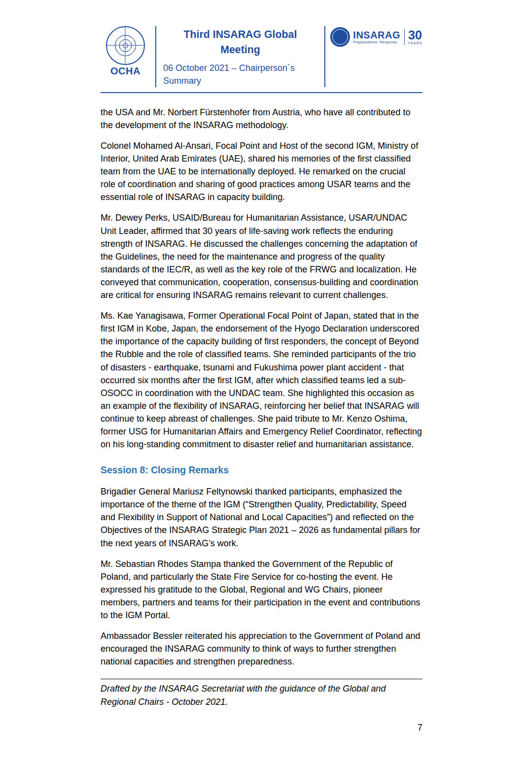OCHA
Third INSARAG Global Meeting
06 October 2021 – Chairperson´s Summary
INSARAG
Preparedness Response
30
YEARS
the USA and Mr. Norbert Fürstenhofer from Austria, who have all contributed to the development of the INSARAG methodology.
Colonel Mohamed Al-Ansari, Focal Point and Host of the second IGM, Ministry of Interior, United Arab Emirates (UAE), shared his memories of the first classified team from the UAE to be internationally deployed. He remarked on the crucial role of coordination and sharing of good practices among USAR teams and the essential role of INSARAG in capacity building.
Mr. Dewey Perks, USAID/Bureau for Humanitarian Assistance, USAR/UNDAC Unit Leader, affirmed that 30 years of life-saving work reflects the enduring strength of INSARAG. He discussed the challenges concerning the adaptation of the Guidelines, the need for the maintenance and progress of the quality standards of the IEC/R, as well as the key role of the FRWG and localization. He conveyed that communication, cooperation, consensus-building and coordination are critical for ensuring INSARAG remains relevant to current challenges.
Ms. Kae Yanagisawa, Former Operational Focal Point of Japan, stated that in the first IGM in Kobe, Japan, the endorsement of the Hyogo Declaration underscored the importance of the capacity building of first responders, the concept of Beyond the Rubble and the role of classified teams. She reminded participants of the trio of disasters - earthquake, tsunami and Fukushima power plant accident - that occurred six months after the first IGM, after which classified teams led a sub-OSOCC in coordination with the UNDAC team. She highlighted this occasion as an example of the flexibility of INSARAG, reinforcing her belief that INSARAG will continue to keep abreast of challenges. She paid tribute to Mr. Kenzo Oshima, former USG for Humanitarian Affairs and Emergency Relief Coordinator, reflecting on his long-standing commitment to disaster relief and humanitarian assistance.
Session 8: Closing Remarks
Brigadier General Mariusz Feltynowski thanked participants, emphasized the importance of the theme of the IGM (“Strengthen Quality, Predictability, Speed and Flexibility in Support of National and Local Capacities”) and reflected on the Objectives of the INSARAG Strategic Plan 2021 – 2026 as fundamental pillars for the next years of INSARAG’s work.
Mr. Sebastian Rhodes Stampa thanked the Government of the Republic of Poland, and particularly the State Fire Service for co-hosting the event. He expressed his gratitude to the Global, Regional and WG Chairs, pioneer members, partners and teams for their participation in the event and contributions to the IGM Portal.
Ambassador Bessler reiterated his appreciation to the Government of Poland and encouraged the INSARAG community to think of ways to further strengthen national capacities and strengthen preparedness.
Drafted by the INSARAG Secretariat with the guidance of the Global and Regional Chairs - October 2021.
7